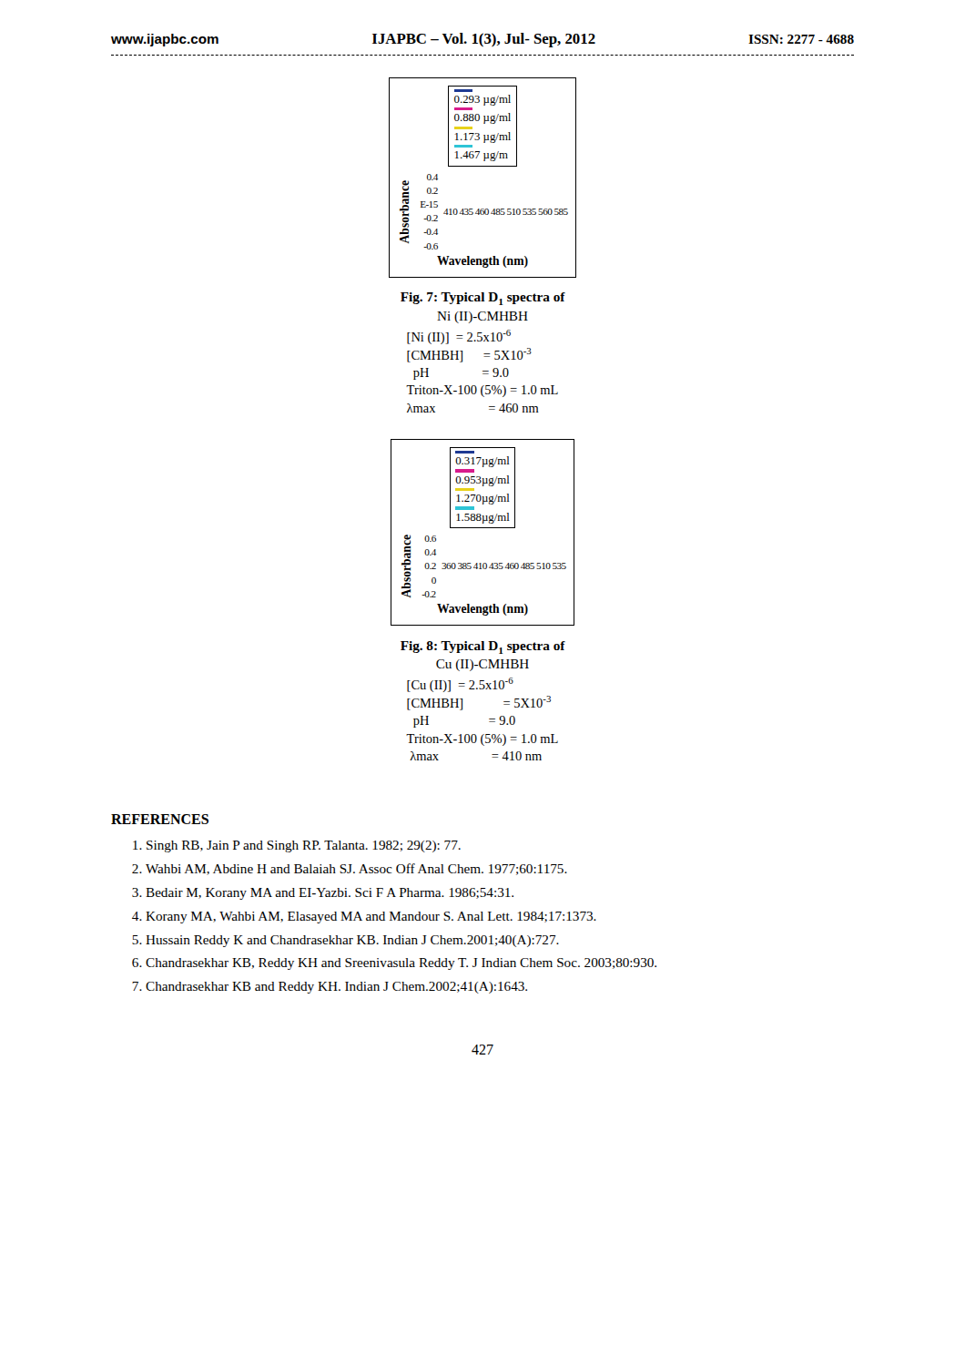www.ijapbc.com IJAPBC – Vol. 1(3), Jul- Sep, 2012 ISSN: 2277 - 4688
0.293 µg/ml 0.880 µg/ml 1.173 µg/ml 1.467 µg/m
Absorbance
0.4
0.2
E-15
-0.2
-0.4
-0.6
410 435 460 485 510 535 560 585
Wavelength (nm)
Fig. 7: Typical D1 spectra of
Ni (II)-CMHBH
[Ni (II)] = 2.5x10-6
[CMHBH] = 5X10-3
pH = 9.0
Triton-X-100 (5%) = 1.0 mL
λmax = 460 nm
0.317µg/ml 0.953µg/ml 1.270µg/ml 1.588µg/ml
Absorbance
0.6
0.4
0.2
0
-0.2
360 385 410 435 460 485 510 535
Wavelength (nm)
Fig. 8: Typical D1 spectra of
Cu (II)-CMHBH
[Cu (II)] = 2.5x10-6
[CMHBH] = 5X10-3
pH = 9.0
Triton-X-100 (5%) = 1.0 mL
λmax = 410 nm
REFERENCES
Singh RB, Jain P and Singh RP. Talanta. 1982; 29(2): 77.
Wahbi AM, Abdine H and Balaiah SJ. Assoc Off Anal Chem. 1977;60:1175.
Bedair M, Korany MA and EI-Yazbi. Sci F A Pharma. 1986;54:31.
Korany MA, Wahbi AM, Elasayed MA and Mandour S. Anal Lett. 1984;17:1373.
Hussain Reddy K and Chandrasekhar KB. Indian J Chem.2001;40(A):727.
Chandrasekhar KB, Reddy KH and Sreenivasula Reddy T. J Indian Chem Soc. 2003;80:930.
Chandrasekhar KB and Reddy KH. Indian J Chem.2002;41(A):1643.
427